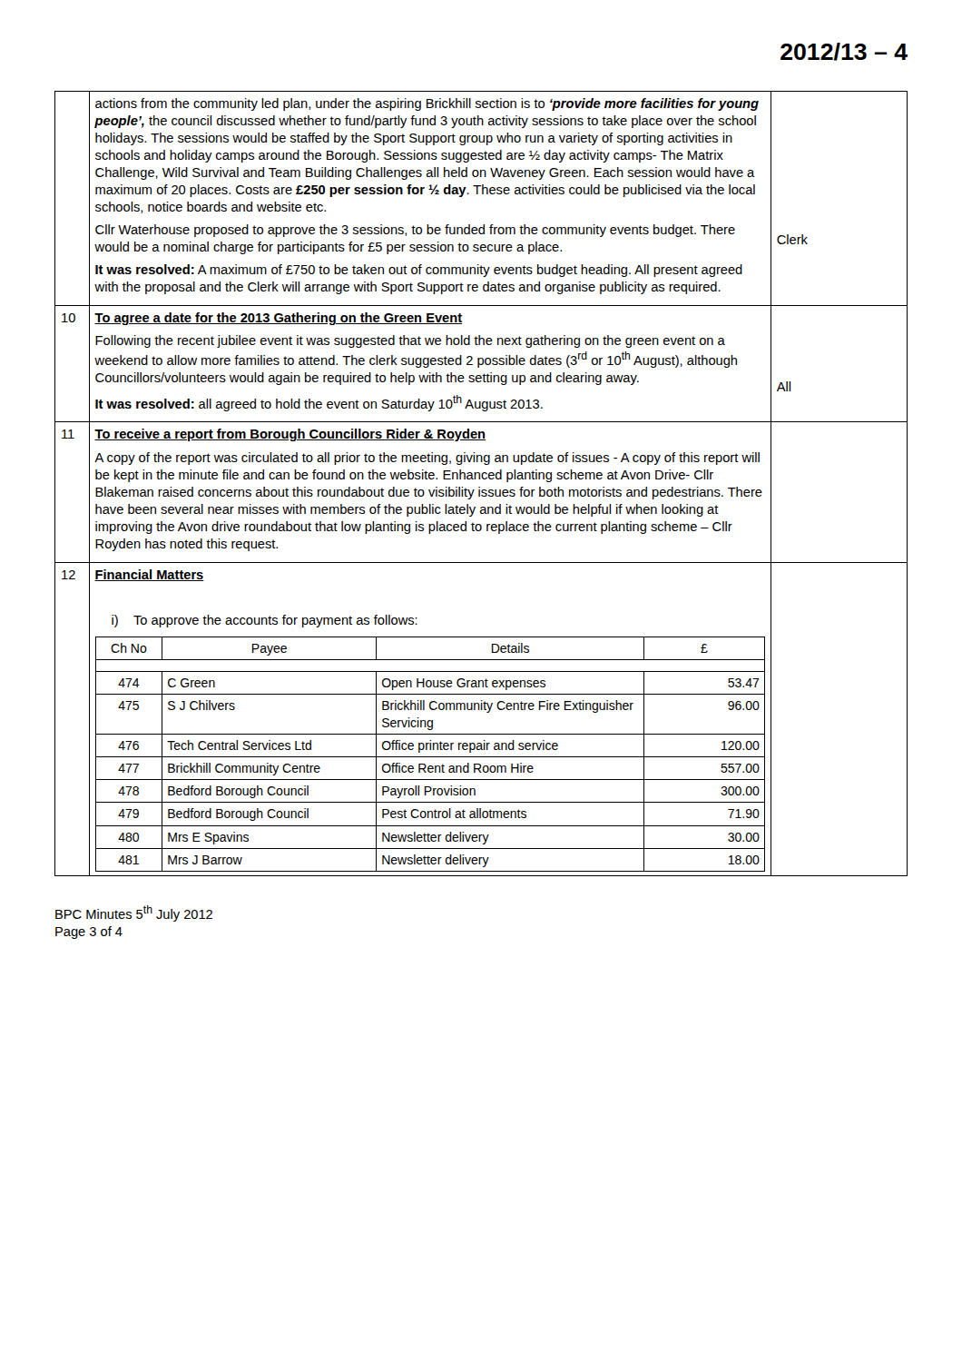2012/13 – 4
| | actions from the community led plan, under the aspiring Brickhill section is to ‘provide more facilities for young people’, the council discussed whether to fund/partly fund 3 youth activity sessions to take place over the school holidays. The sessions would be staffed by the Sport Support group who run a variety of sporting activities in schools and holiday camps around the Borough. Sessions suggested are ½ day activity camps- The Matrix Challenge, Wild Survival and Team Building Challenges all held on Waveney Green. Each session would have a maximum of 20 places. Costs are £250 per session for ½ day . These activities could be publicised via the local schools, notice boards and website etc. Cllr Waterhouse proposed to approve the 3 sessions, to be funded from the community events budget. There would be a nominal charge for participants for £5 per session to secure a place. It was resolved: A maximum of £750 to be taken out of community events budget heading. All present agreed with the proposal and the Clerk will arrange with Sport Support re dates and organise publicity as required. | Clerk |
| 10 | To agree a date for the 2013 Gathering on the Green Event Following the recent jubilee event it was suggested that we hold the next gathering on the green event on a weekend to allow more families to attend. The clerk suggested 2 possible dates (3 rd or 10 th August), although Councillors/volunteers would again be required to help with the setting up and clearing away. It was resolved: all agreed to hold the event on Saturday 10 th August 2013. | All |
| 11 | To receive a report from Borough Councillors Rider & Royden A copy of the report was circulated to all prior to the meeting, giving an update of issues - A copy of this report will be kept in the minute file and can be found on the website. Enhanced planting scheme at Avon Drive- Cllr Blakeman raised concerns about this roundabout due to visibility issues for both motorists and pedestrians. There have been several near misses with members of the public lately and it would be helpful if when looking at improving the Avon drive roundabout that low planting is placed to replace the current planting scheme – Cllr Royden has noted this request. | |
| 12 | Financial Matters i) To approve the accounts for payment as follows: / Ch No / Payee / Details / £ / / 474 / C Green / Open House Grant expenses / 53.47 / / 475 / S J Chilvers / Brickhill Community Centre Fire Extinguisher Servicing / 96.00 / / 476 / Tech Central Services Ltd / Office printer repair and service / 120.00 / / 477 / Brickhill Community Centre / Office Rent and Room Hire / 557.00 / / 478 / Bedford Borough Council / Payroll Provision / 300.00 / / 479 / Bedford Borough Council / Pest Control at allotments / 71.90 / / 480 / Mrs E Spavins / Newsletter delivery / 30.00 / / 481 / Mrs J Barrow / Newsletter delivery / 18.00 / | |
BPC Minutes 5th July 2012
Page 3 of 4